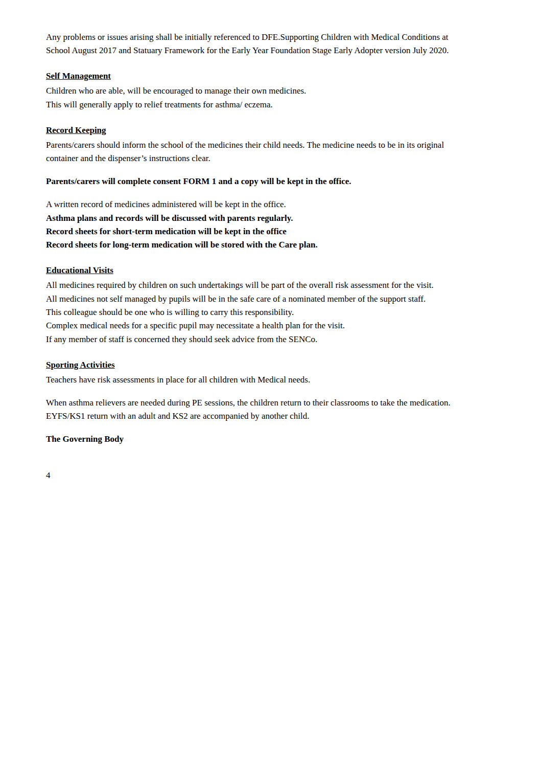Any problems or issues arising shall be initially referenced to DFE.Supporting Children with Medical Conditions at School August 2017 and Statuary Framework for the Early Year Foundation Stage Early Adopter version July 2020.
Self Management
Children who are able, will be encouraged to manage their own medicines.
This will generally apply to relief treatments for asthma/ eczema.
Record Keeping
Parents/carers should inform the school of the medicines their child needs. The medicine needs to be in its original container and the dispenser’s instructions clear.
Parents/carers will complete consent FORM 1 and a copy will be kept in the office.
A written record of medicines administered will be kept in the office.
Asthma plans and records will be discussed with parents regularly.
Record sheets for short-term medication will be kept in the office
Record sheets for long-term medication will be stored with the Care plan.
Educational Visits
All medicines required by children on such undertakings will be part of the overall risk assessment for the visit.
All medicines not self managed by pupils will be in the safe care of a nominated member of the support staff.
This colleague should be one who is willing to carry this responsibility.
Complex medical needs for a specific pupil may necessitate a health plan for the visit.
If any member of staff is concerned they should seek advice from the SENCo.
Sporting Activities
Teachers have risk assessments in place for all children with Medical needs.
When asthma relievers are needed during PE sessions, the children return to their classrooms to take the medication. EYFS/KS1 return with an adult and KS2 are accompanied by another child.
The Governing Body
4